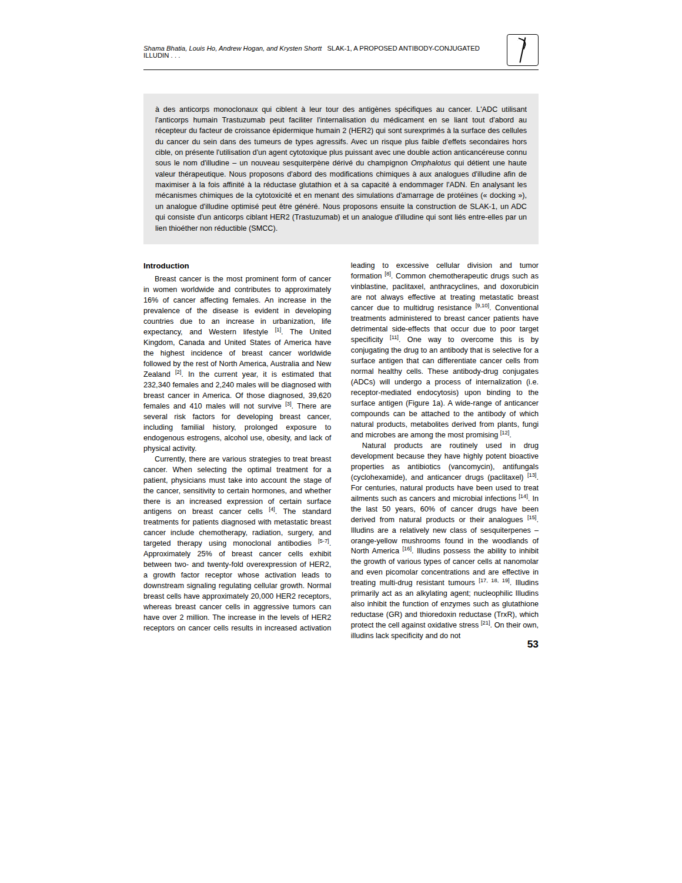Shama Bhatia, Louis Ho, Andrew Hogan, and Krysten Shortt SLAK-1, A PROPOSED ANTIBODY-CONJUGATED ILLUDIN . . .
à des anticorps monoclonaux qui ciblent à leur tour des antigènes spécifiques au cancer. L'ADC utilisant l'anticorps humain Trastuzumab peut faciliter l'internalisation du médicament en se liant tout d'abord au récepteur du facteur de croissance épidermique humain 2 (HER2) qui sont surexprimés à la surface des cellules du cancer du sein dans des tumeurs de types agressifs. Avec un risque plus faible d'effets secondaires hors cible, on présente l'utilisation d'un agent cytotoxique plus puissant avec une double action anticancéreuse connu sous le nom d'illudine – un nouveau sesquiterpène dérivé du champignon Omphalotus qui détient une haute valeur thérapeutique. Nous proposons d'abord des modifications chimiques à aux analogues d'illudine afin de maximiser à la fois affinité à la réductase glutathion et à sa capacité à endommager l'ADN. En analysant les mécanismes chimiques de la cytotoxicité et en menant des simulations d'amarrage de protéines (« docking »), un analogue d'illudine optimisé peut être généré. Nous proposons ensuite la construction de SLAK-1, un ADC qui consiste d'un anticorps ciblant HER2 (Trastuzumab) et un analogue d'illudine qui sont liés entre-elles par un lien thioéther non réductible (SMCC).
Introduction
Breast cancer is the most prominent form of cancer in women worldwide and contributes to approximately 16% of cancer affecting females. An increase in the prevalence of the disease is evident in developing countries due to an increase in urbanization, life expectancy, and Western lifestyle [1]. The United Kingdom, Canada and United States of America have the highest incidence of breast cancer worldwide followed by the rest of North America, Australia and New Zealand [2]. In the current year, it is estimated that 232,340 females and 2,240 males will be diagnosed with breast cancer in America. Of those diagnosed, 39,620 females and 410 males will not survive [3]. There are several risk factors for developing breast cancer, including familial history, prolonged exposure to endogenous estrogens, alcohol use, obesity, and lack of physical activity.
Currently, there are various strategies to treat breast cancer. When selecting the optimal treatment for a patient, physicians must take into account the stage of the cancer, sensitivity to certain hormones, and whether there is an increased expression of certain surface antigens on breast cancer cells [4]. The standard treatments for patients diagnosed with metastatic breast cancer include chemotherapy, radiation, surgery, and targeted therapy using monoclonal antibodies [5-7]. Approximately 25% of breast cancer cells exhibit between two- and twenty-fold overexpression of HER2, a growth factor receptor whose activation leads to downstream signaling regulating cellular growth. Normal breast cells have approximately 20,000 HER2 receptors, whereas breast cancer cells in aggressive tumors can have over 2 million. The increase in the levels of HER2 receptors on cancer cells results in increased activation leading to excessive cellular division and tumor formation [8]. Common chemotherapeutic drugs such as vinblastine, paclitaxel, anthracyclines, and doxorubicin are not always effective at treating metastatic breast cancer due to multidrug resistance [9,10]. Conventional treatments administered to breast cancer patients have detrimental side-effects that occur due to poor target specificity [11]. One way to overcome this is by conjugating the drug to an antibody that is selective for a surface antigen that can differentiate cancer cells from normal healthy cells. These antibody-drug conjugates (ADCs) will undergo a process of internalization (i.e. receptor-mediated endocytosis) upon binding to the surface antigen (Figure 1a). A wide-range of anticancer compounds can be attached to the antibody of which natural products, metabolites derived from plants, fungi and microbes are among the most promising [12].
Natural products are routinely used in drug development because they have highly potent bioactive properties as antibiotics (vancomycin), antifungals (cyclohexamide), and anticancer drugs (paclitaxel) [13]. For centuries, natural products have been used to treat ailments such as cancers and microbial infections [14]. In the last 50 years, 60% of cancer drugs have been derived from natural products or their analogues [15]. Illudins are a relatively new class of sesquiterpenes – orange-yellow mushrooms found in the woodlands of North America [16]. Illudins possess the ability to inhibit the growth of various types of cancer cells at nanomolar and even picomolar concentrations and are effective in treating multi-drug resistant tumours [17, 18, 19]. Illudins primarily act as an alkylating agent; nucleophilic Illudins also inhibit the function of enzymes such as glutathione reductase (GR) and thioredoxin reductase (TrxR), which protect the cell against oxidative stress [21]. On their own, illudins lack specificity and do not
53